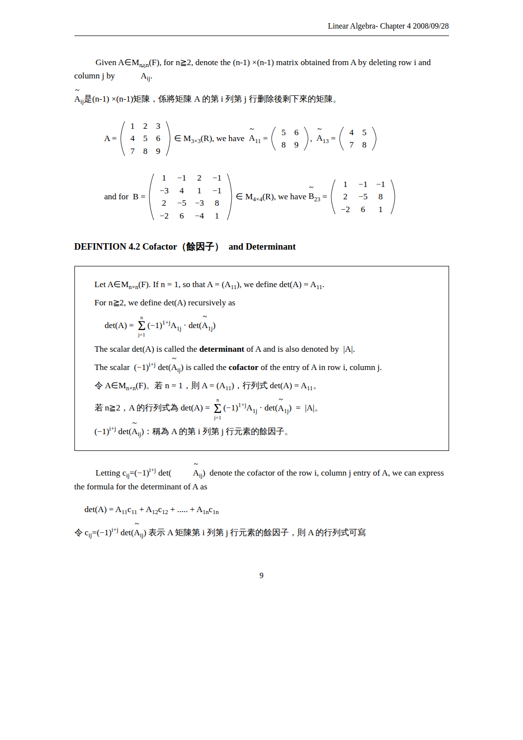Linear Algebra- Chapter 4 2008/09/28
Given A∈Mn×n(F), for n≧2, denote the (n-1) ×(n-1) matrix obtained from A by deleting row i and column j by ~Aij.
~Aij是(n-1) ×(n-1)矩陳，係將矩陳 A 的第 i 列第 j 行删除後剩下來的矩陳。
A =
| 1 | 2 | 3 |
| 4 | 5 | 6 |
| 7 | 8 | 9 |
∈ M3×3(R), we have ~A11 =
| 5 | 6 |
| 8 | 9 |
, ~A13 =
| 4 | 5 |
| 7 | 8 |
and for B =
| 1 | −1 | 2 | −1 |
| −3 | 4 | 1 | −1 |
| 2 | −5 | −3 | 8 |
| −2 | 6 | −4 | 1 |
∈ M4×4(R), we have ~B23 =
| 1 | −1 | −1 |
| 2 | −5 | 8 |
| −2 | 6 | 1 |
DEFINTION 4.2 Cofactor（餘因子） and Determinant
Let A∈Mn×n(F). If n = 1, so that A = (A11), we define det(A) = A11.
For n≧2, we define det(A) recursively as
det(A) = nΣj=1(−1)1+jA1j · det(~A1j)
The scalar det(A) is called the determinant of A and is also denoted by |A|.
The scalar (−1)i+j det(~Aij) is called the cofactor of the entry of A in row i, column j.
令 A∈Mn×n(F)。若 n = 1，則 A = (A11)，行列式 det(A) = A11。
若 n≧2，A 的行列式為 det(A) = nΣj=1(−1)1+jA1j · det(~A1j) = |A|。
(−1)i+j det(~Aij)：稱為 A 的第 i 列第 j 行元素的餘因子。
Letting cij=(−1)i+j det(~Aij) denote the cofactor of the row i, column j entry of A, we can express the formula for the determinant of A as
det(A) = A11c11 + A12c12 + ..... + A1nc1n
令 cij=(−1)i+j det(~Aij) 表示 A 矩陳第 i 列第 j 行元素的餘因子，則 A 的行列式可寫
9